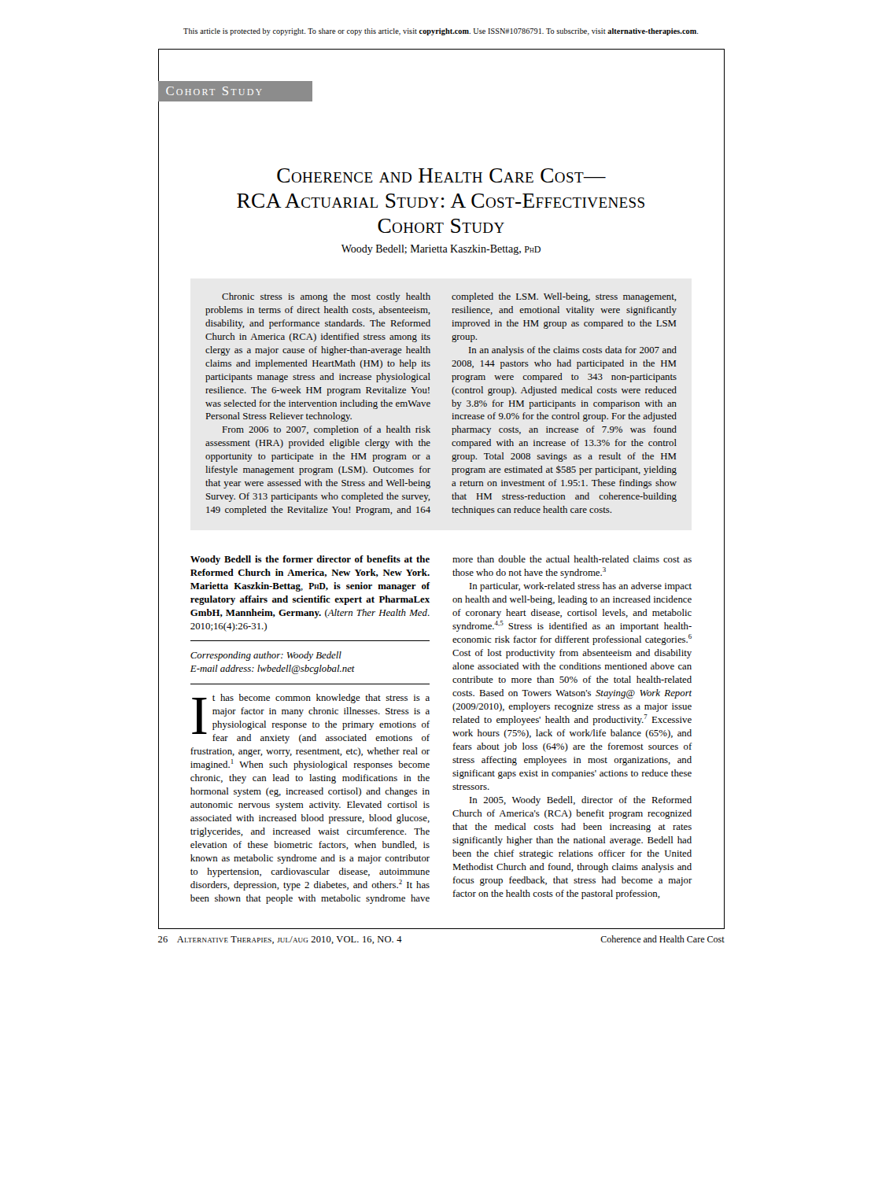This article is protected by copyright. To share or copy this article, visit copyright.com. Use ISSN#10786791. To subscribe, visit alternative-therapies.com.
Cohort Study
Coherence and Health Care Cost—
RCA Actuarial Study: A Cost-Effectiveness
Cohort Study
Woody Bedell; Marietta Kaszkin-Bettag, PhD
Chronic stress is among the most costly health problems in terms of direct health costs, absenteeism, disability, and performance standards. The Reformed Church in America (RCA) identified stress among its clergy as a major cause of higher-than-average health claims and implemented HeartMath (HM) to help its participants manage stress and increase physiological resilience. The 6-week HM program Revitalize You! was selected for the intervention including the emWave Personal Stress Reliever technology.
From 2006 to 2007, completion of a health risk assessment (HRA) provided eligible clergy with the opportunity to participate in the HM program or a lifestyle management program (LSM). Outcomes for that year were assessed with the Stress and Well-being Survey. Of 313 participants who completed the survey, 149 completed the Revitalize You! Program, and 164 completed the LSM. Well-being, stress management, resilience, and emotional vitality were significantly improved in the HM group as compared to the LSM group.
In an analysis of the claims costs data for 2007 and 2008, 144 pastors who had participated in the HM program were compared to 343 non-participants (control group). Adjusted medical costs were reduced by 3.8% for HM participants in comparison with an increase of 9.0% for the control group. For the adjusted pharmacy costs, an increase of 7.9% was found compared with an increase of 13.3% for the control group. Total 2008 savings as a result of the HM program are estimated at $585 per participant, yielding a return on investment of 1.95:1. These findings show that HM stress-reduction and coherence-building techniques can reduce health care costs.
Woody Bedell is the former director of benefits at the Reformed Church in America, New York, New York. Marietta Kaszkin-Bettag, PhD, is senior manager of regulatory affairs and scientific expert at PharmaLex GmbH, Mannheim, Germany. (Altern Ther Health Med. 2010;16(4):26-31.)
Corresponding author: Woody Bedell
E-mail address: lwbedell@sbcglobal.net
It has become common knowledge that stress is a major factor in many chronic illnesses. Stress is a physiological response to the primary emotions of fear and anxiety (and associated emotions of frustration, anger, worry, resentment, etc), whether real or imagined.1 When such physiological responses become chronic, they can lead to lasting modifications in the hormonal system (eg, increased cortisol) and changes in autonomic nervous system activity. Elevated cortisol is associated with increased blood pressure, blood glucose, triglycerides, and increased waist circumference. The elevation of these biometric factors, when bundled, is known as metabolic syndrome and is a major contributor to hypertension, cardiovascular disease, autoimmune disorders, depression, type 2 diabetes, and others.2 It has been shown that people with metabolic syndrome have more than double the actual health-related claims cost as those who do not have the syndrome.3
In particular, work-related stress has an adverse impact on health and well-being, leading to an increased incidence of coronary heart disease, cortisol levels, and metabolic syndrome.4,5 Stress is identified as an important health-economic risk factor for different professional categories.6 Cost of lost productivity from absenteeism and disability alone associated with the conditions mentioned above can contribute to more than 50% of the total health-related costs. Based on Towers Watson's Staying@ Work Report (2009/2010), employers recognize stress as a major issue related to employees' health and productivity.7 Excessive work hours (75%), lack of work/life balance (65%), and fears about job loss (64%) are the foremost sources of stress affecting employees in most organizations, and significant gaps exist in companies' actions to reduce these stressors.
In 2005, Woody Bedell, director of the Reformed Church of America's (RCA) benefit program recognized that the medical costs had been increasing at rates significantly higher than the national average. Bedell had been the chief strategic relations officer for the United Methodist Church and found, through claims analysis and focus group feedback, that stress had become a major factor on the health costs of the pastoral profession,
26 Alternative Therapies, jul/aug 2010, VOL. 16, NO. 4
Coherence and Health Care Cost